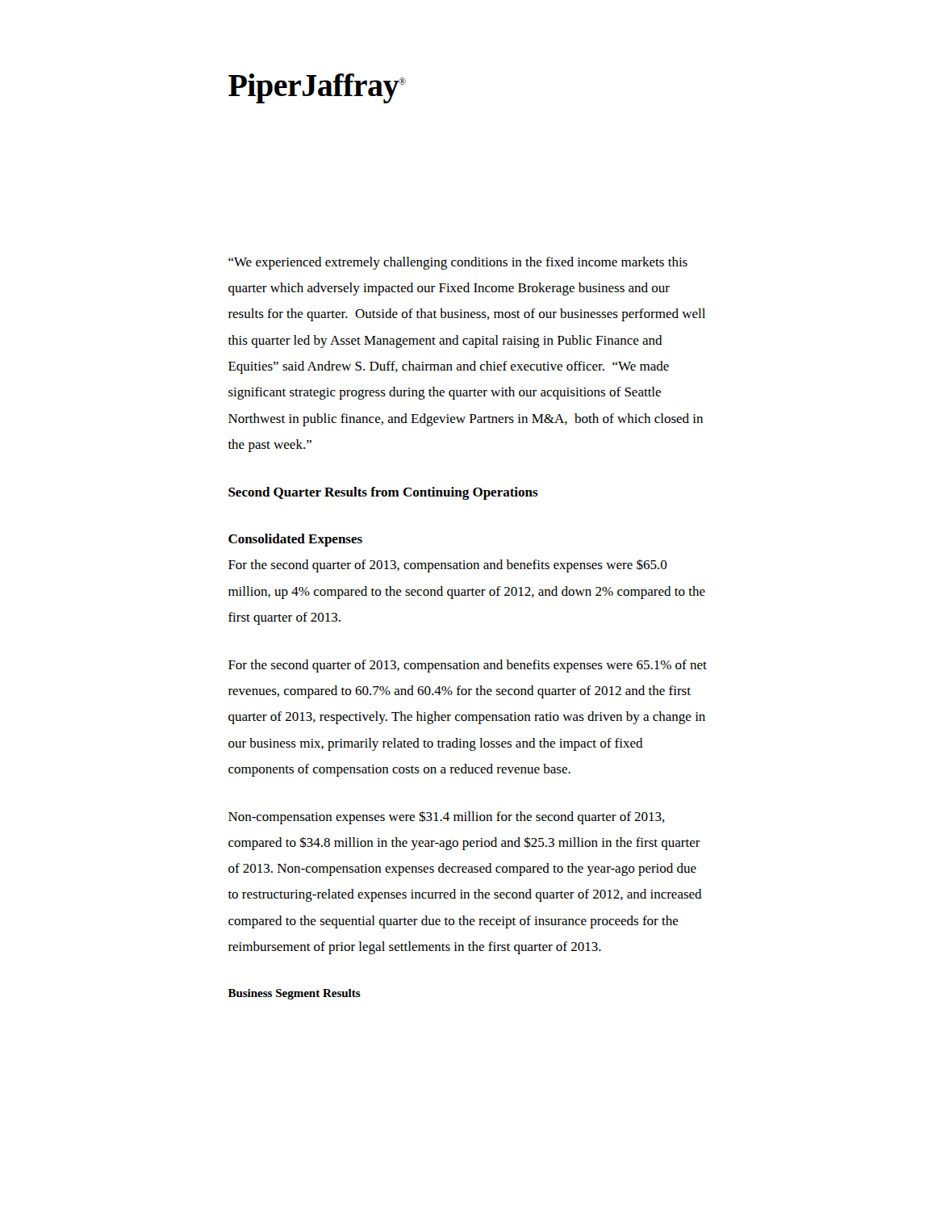PiperJaffray®
“We experienced extremely challenging conditions in the fixed income markets this quarter which adversely impacted our Fixed Income Brokerage business and our results for the quarter. Outside of that business, most of our businesses performed well this quarter led by Asset Management and capital raising in Public Finance and Equities” said Andrew S. Duff, chairman and chief executive officer. “We made significant strategic progress during the quarter with our acquisitions of Seattle Northwest in public finance, and Edgeview Partners in M&A, both of which closed in the past week.”
Second Quarter Results from Continuing Operations
Consolidated Expenses
For the second quarter of 2013, compensation and benefits expenses were $65.0 million, up 4% compared to the second quarter of 2012, and down 2% compared to the first quarter of 2013.
For the second quarter of 2013, compensation and benefits expenses were 65.1% of net revenues, compared to 60.7% and 60.4% for the second quarter of 2012 and the first quarter of 2013, respectively. The higher compensation ratio was driven by a change in our business mix, primarily related to trading losses and the impact of fixed components of compensation costs on a reduced revenue base.
Non-compensation expenses were $31.4 million for the second quarter of 2013, compared to $34.8 million in the year-ago period and $25.3 million in the first quarter of 2013. Non-compensation expenses decreased compared to the year-ago period due to restructuring-related expenses incurred in the second quarter of 2012, and increased compared to the sequential quarter due to the receipt of insurance proceeds for the reimbursement of prior legal settlements in the first quarter of 2013.
Business Segment Results